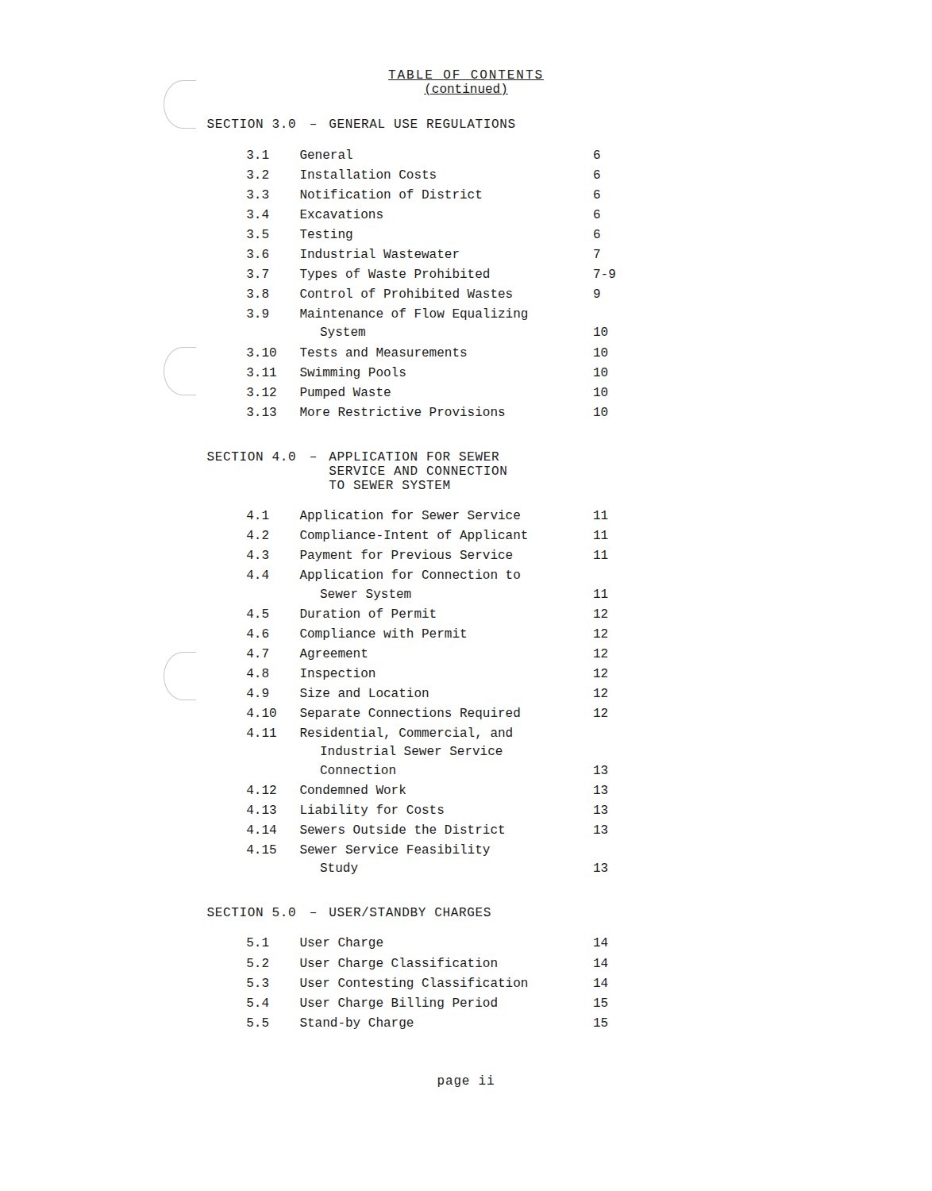TABLE OF CONTENTS
(continued)
SECTION 3.0 – GENERAL USE REGULATIONS
| 3.1 | General | 6 |
| 3.2 | Installation Costs | 6 |
| 3.3 | Notification of District | 6 |
| 3.4 | Excavations | 6 |
| 3.5 | Testing | 6 |
| 3.6 | Industrial Wastewater | 7 |
| 3.7 | Types of Waste Prohibited | 7-9 |
| 3.8 | Control of Prohibited Wastes | 9 |
| 3.9 | Maintenance of Flow Equalizing System | 10 |
| 3.10 | Tests and Measurements | 10 |
| 3.11 | Swimming Pools | 10 |
| 3.12 | Pumped Waste | 10 |
| 3.13 | More Restrictive Provisions | 10 |
SECTION 4.0 – APPLICATION FOR SEWER SERVICE AND CONNECTION TO SEWER SYSTEM
| 4.1 | Application for Sewer Service | 11 |
| 4.2 | Compliance-Intent of Applicant | 11 |
| 4.3 | Payment for Previous Service | 11 |
| 4.4 | Application for Connection to Sewer System | 11 |
| 4.5 | Duration of Permit | 12 |
| 4.6 | Compliance with Permit | 12 |
| 4.7 | Agreement | 12 |
| 4.8 | Inspection | 12 |
| 4.9 | Size and Location | 12 |
| 4.10 | Separate Connections Required | 12 |
| 4.11 | Residential, Commercial, and Industrial Sewer Service Connection | 13 |
| 4.12 | Condemned Work | 13 |
| 4.13 | Liability for Costs | 13 |
| 4.14 | Sewers Outside the District | 13 |
| 4.15 | Sewer Service Feasibility Study | 13 |
SECTION 5.0 – USER/STANDBY CHARGES
| 5.1 | User Charge | 14 |
| 5.2 | User Charge Classification | 14 |
| 5.3 | User Contesting Classification | 14 |
| 5.4 | User Charge Billing Period | 15 |
| 5.5 | Stand-by Charge | 15 |
page ii